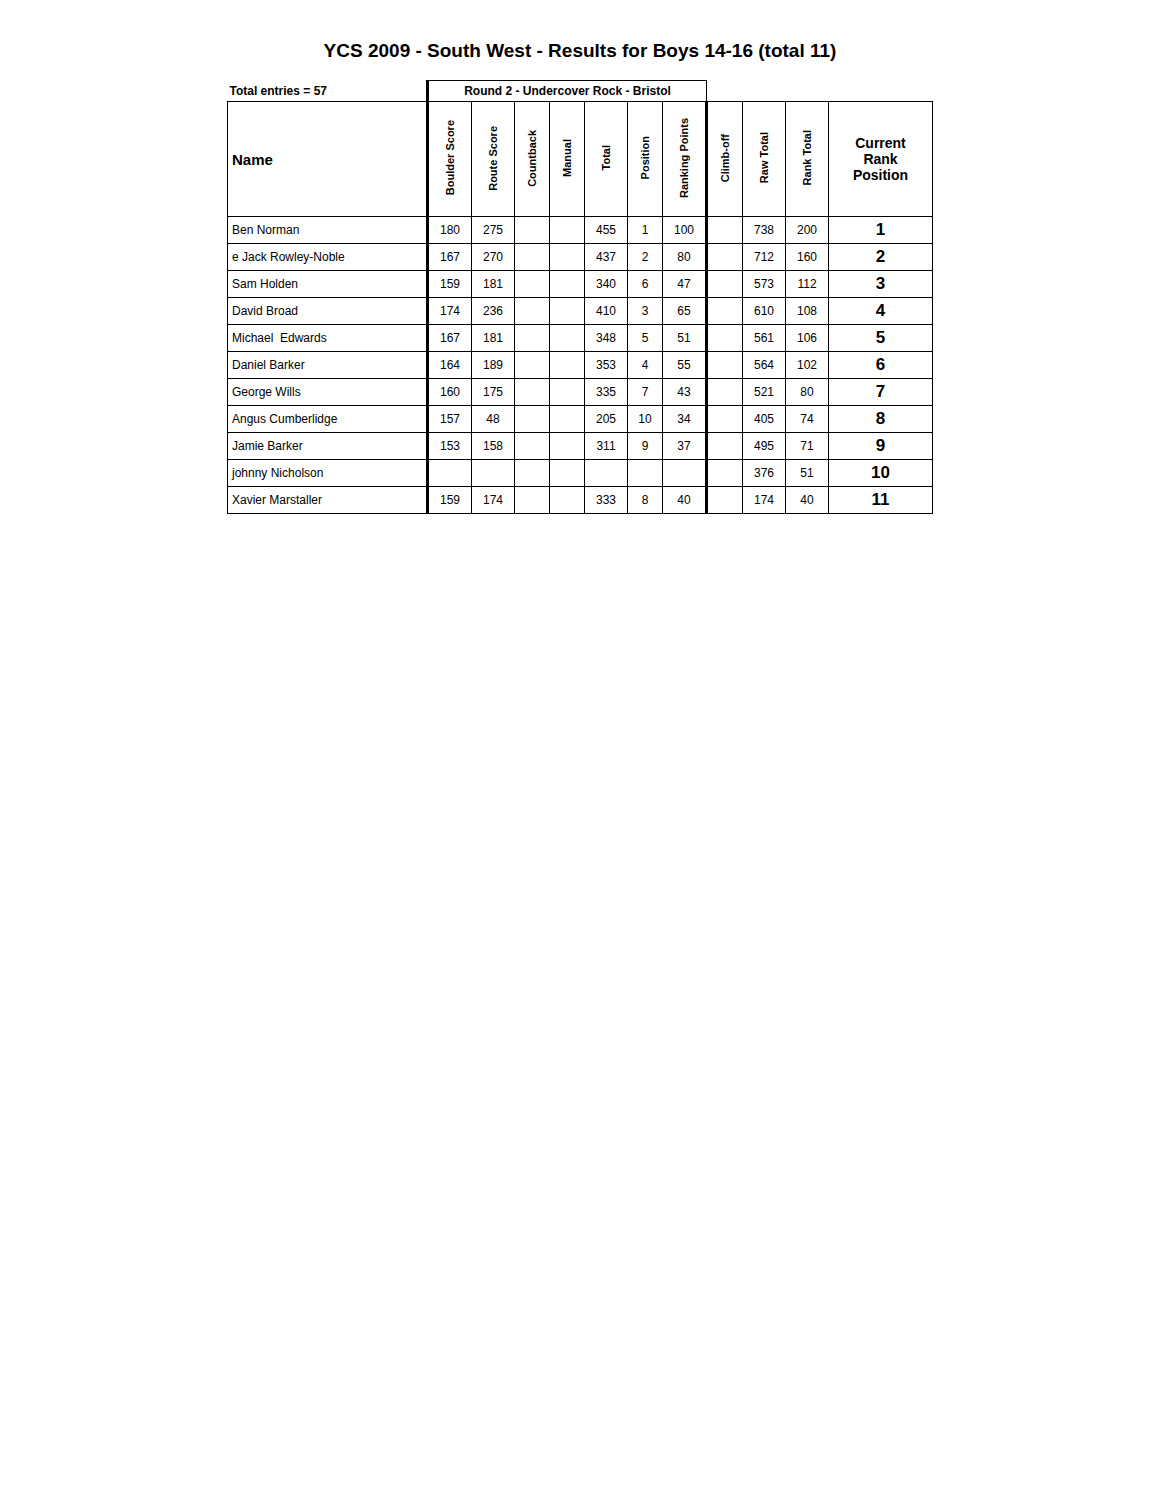YCS 2009 - South West - Results for Boys 14-16 (total 11)
| Total entries = 57 | Round 2 - Undercover Rock - Bristol | | | | |
| --- | --- | --- | --- | --- | --- |
| Name | Boulder Score | Route Score | Countback | Manual | Total | Position | Ranking Points | Climb-off | Raw Total | Rank Total | Current Rank Position |
| Ben Norman | 180 | 275 | | | 455 | 1 | 100 | | 738 | 200 | 1 |
| e Jack Rowley-Noble | 167 | 270 | | | 437 | 2 | 80 | | 712 | 160 | 2 |
| Sam Holden | 159 | 181 | | | 340 | 6 | 47 | | 573 | 112 | 3 |
| David Broad | 174 | 236 | | | 410 | 3 | 65 | | 610 | 108 | 4 |
| Michael Edwards | 167 | 181 | | | 348 | 5 | 51 | | 561 | 106 | 5 |
| Daniel Barker | 164 | 189 | | | 353 | 4 | 55 | | 564 | 102 | 6 |
| George Wills | 160 | 175 | | | 335 | 7 | 43 | | 521 | 80 | 7 |
| Angus Cumberlidge | 157 | 48 | | | 205 | 10 | 34 | | 405 | 74 | 8 |
| Jamie Barker | 153 | 158 | | | 311 | 9 | 37 | | 495 | 71 | 9 |
| johnny Nicholson | | | | | | | | | 376 | 51 | 10 |
| Xavier Marstaller | 159 | 174 | | | 333 | 8 | 40 | | 174 | 40 | 11 |